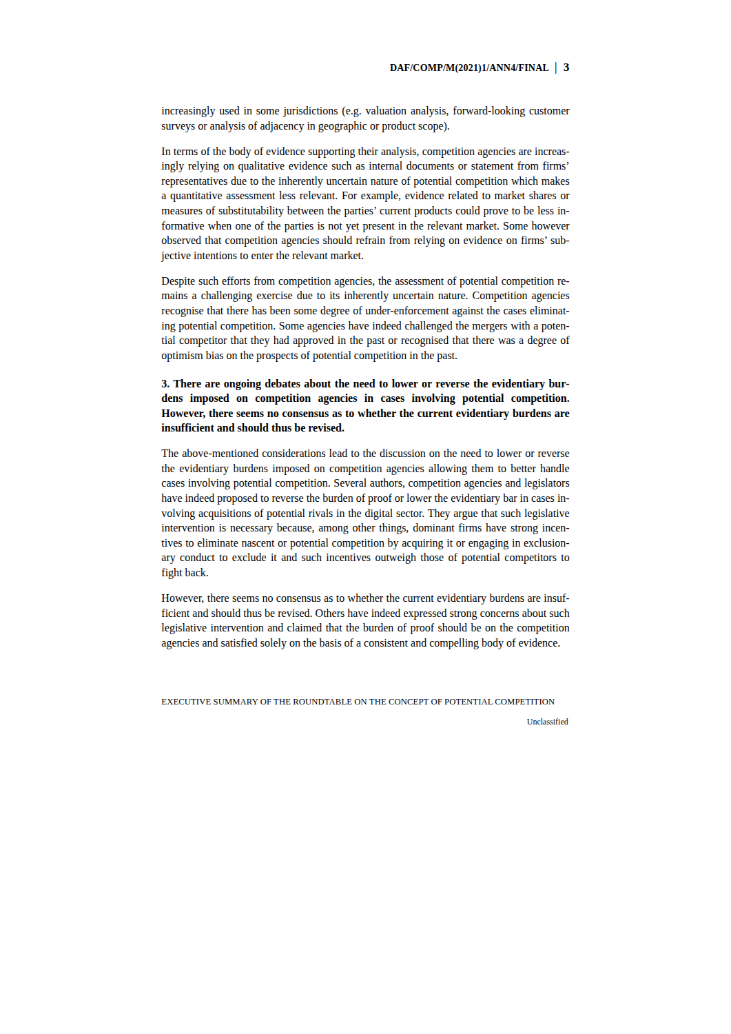DAF/COMP/M(2021)1/ANN4/FINAL │ 3
increasingly used in some jurisdictions (e.g. valuation analysis, forward-looking customer surveys or analysis of adjacency in geographic or product scope).
In terms of the body of evidence supporting their analysis, competition agencies are increasingly relying on qualitative evidence such as internal documents or statement from firms’ representatives due to the inherently uncertain nature of potential competition which makes a quantitative assessment less relevant. For example, evidence related to market shares or measures of substitutability between the parties’ current products could prove to be less informative when one of the parties is not yet present in the relevant market. Some however observed that competition agencies should refrain from relying on evidence on firms’ subjective intentions to enter the relevant market.
Despite such efforts from competition agencies, the assessment of potential competition remains a challenging exercise due to its inherently uncertain nature. Competition agencies recognise that there has been some degree of under-enforcement against the cases eliminating potential competition. Some agencies have indeed challenged the mergers with a potential competitor that they had approved in the past or recognised that there was a degree of optimism bias on the prospects of potential competition in the past.
3. There are ongoing debates about the need to lower or reverse the evidentiary burdens imposed on competition agencies in cases involving potential competition. However, there seems no consensus as to whether the current evidentiary burdens are insufficient and should thus be revised.
The above-mentioned considerations lead to the discussion on the need to lower or reverse the evidentiary burdens imposed on competition agencies allowing them to better handle cases involving potential competition. Several authors, competition agencies and legislators have indeed proposed to reverse the burden of proof or lower the evidentiary bar in cases involving acquisitions of potential rivals in the digital sector. They argue that such legislative intervention is necessary because, among other things, dominant firms have strong incentives to eliminate nascent or potential competition by acquiring it or engaging in exclusionary conduct to exclude it and such incentives outweigh those of potential competitors to fight back.
However, there seems no consensus as to whether the current evidentiary burdens are insufficient and should thus be revised. Others have indeed expressed strong concerns about such legislative intervention and claimed that the burden of proof should be on the competition agencies and satisfied solely on the basis of a consistent and compelling body of evidence.
EXECUTIVE SUMMARY OF THE ROUNDTABLE ON THE CONCEPT OF POTENTIAL COMPETITION
Unclassified